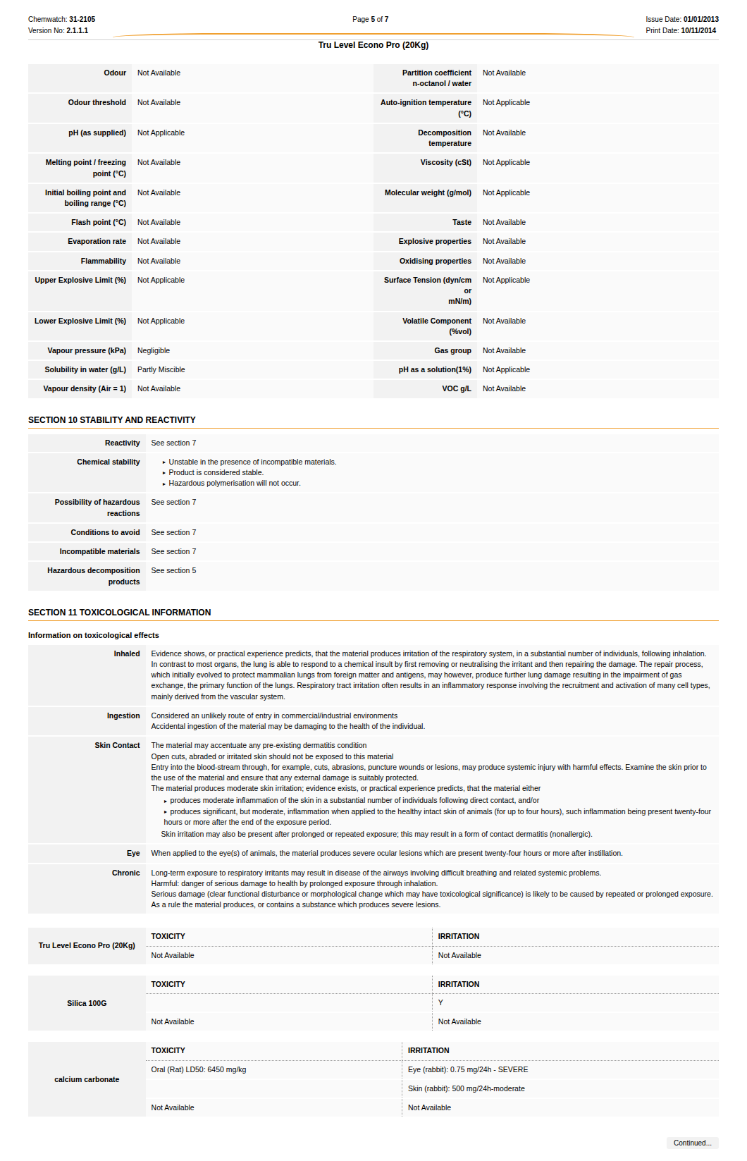Chemwatch: 31-2105
Version No: 2.1.1.1
Page 5 of 7
Issue Date: 01/01/2013
Print Date: 10/11/2014
Tru Level Econo Pro (20Kg)
| Odour | Not Available | Partition coefficient n-octanol / water | Not Available |
| Odour threshold | Not Available | Auto-ignition temperature (°C) | Not Applicable |
| pH (as supplied) | Not Applicable | Decomposition temperature | Not Available |
| Melting point / freezing point (°C) | Not Available | Viscosity (cSt) | Not Applicable |
| Initial boiling point and boiling range (°C) | Not Available | Molecular weight (g/mol) | Not Applicable |
| Flash point (°C) | Not Available | Taste | Not Available |
| Evaporation rate | Not Available | Explosive properties | Not Available |
| Flammability | Not Available | Oxidising properties | Not Available |
| Upper Explosive Limit (%) | Not Applicable | Surface Tension (dyn/cm or mN/m) | Not Applicable |
| Lower Explosive Limit (%) | Not Applicable | Volatile Component (%vol) | Not Available |
| Vapour pressure (kPa) | Negligible | Gas group | Not Available |
| Solubility in water (g/L) | Partly Miscible | pH as a solution(1%) | Not Applicable |
| Vapour density (Air = 1) | Not Available | VOC g/L | Not Available |
SECTION 10 STABILITY AND REACTIVITY
| Reactivity | See section 7 |
| Chemical stability | Unstable in the presence of incompatible materials. Product is considered stable. Hazardous polymerisation will not occur. |
| Possibility of hazardous reactions | See section 7 |
| Conditions to avoid | See section 7 |
| Incompatible materials | See section 7 |
| Hazardous decomposition products | See section 5 |
SECTION 11 TOXICOLOGICAL INFORMATION
Information on toxicological effects
| Inhaled | Evidence shows, or practical experience predicts, that the material produces irritation of the respiratory system, in a substantial number of individuals, following inhalation. In contrast to most organs, the lung is able to respond to a chemical insult by first removing or neutralising the irritant and then repairing the damage. The repair process, which initially evolved to protect mammalian lungs from foreign matter and antigens, may however, produce further lung damage resulting in the impairment of gas exchange, the primary function of the lungs. Respiratory tract irritation often results in an inflammatory response involving the recruitment and activation of many cell types, mainly derived from the vascular system. |
| Ingestion | Considered an unlikely route of entry in commercial/industrial environments Accidental ingestion of the material may be damaging to the health of the individual. |
| Skin Contact | The material may accentuate any pre-existing dermatitis condition Open cuts, abraded or irritated skin should not be exposed to this material Entry into the blood-stream through, for example, cuts, abrasions, puncture wounds or lesions, may produce systemic injury with harmful effects. Examine the skin prior to the use of the material and ensure that any external damage is suitably protected. The material produces moderate skin irritation; evidence exists, or practical experience predicts, that the material either produces moderate inflammation of the skin in a substantial number of individuals following direct contact, and/or produces significant, but moderate, inflammation when applied to the healthy intact skin of animals (for up to four hours), such inflammation being present twenty-four hours or more after the end of the exposure period. Skin irritation may also be present after prolonged or repeated exposure; this may result in a form of contact dermatitis (nonallergic). |
| Eye | When applied to the eye(s) of animals, the material produces severe ocular lesions which are present twenty-four hours or more after instillation. |
| Chronic | Long-term exposure to respiratory irritants may result in disease of the airways involving difficult breathing and related systemic problems. Harmful: danger of serious damage to health by prolonged exposure through inhalation. Serious damage (clear functional disturbance or morphological change which may have toxicological significance) is likely to be caused by repeated or prolonged exposure. As a rule the material produces, or contains a substance which produces severe lesions. |
| Tru Level Econo Pro (20Kg) | TOXICITY | IRRITATION |
| Not Available | Not Available |
| Silica 100G | TOXICITY | IRRITATION |
| | Y |
| Not Available | Not Available |
| calcium carbonate | TOXICITY | IRRITATION |
| Oral (Rat) LD50: 6450 mg/kg | Eye (rabbit): 0.75 mg/24h - SEVERE |
| | Skin (rabbit): 500 mg/24h-moderate |
| Not Available | Not Available |
Continued...